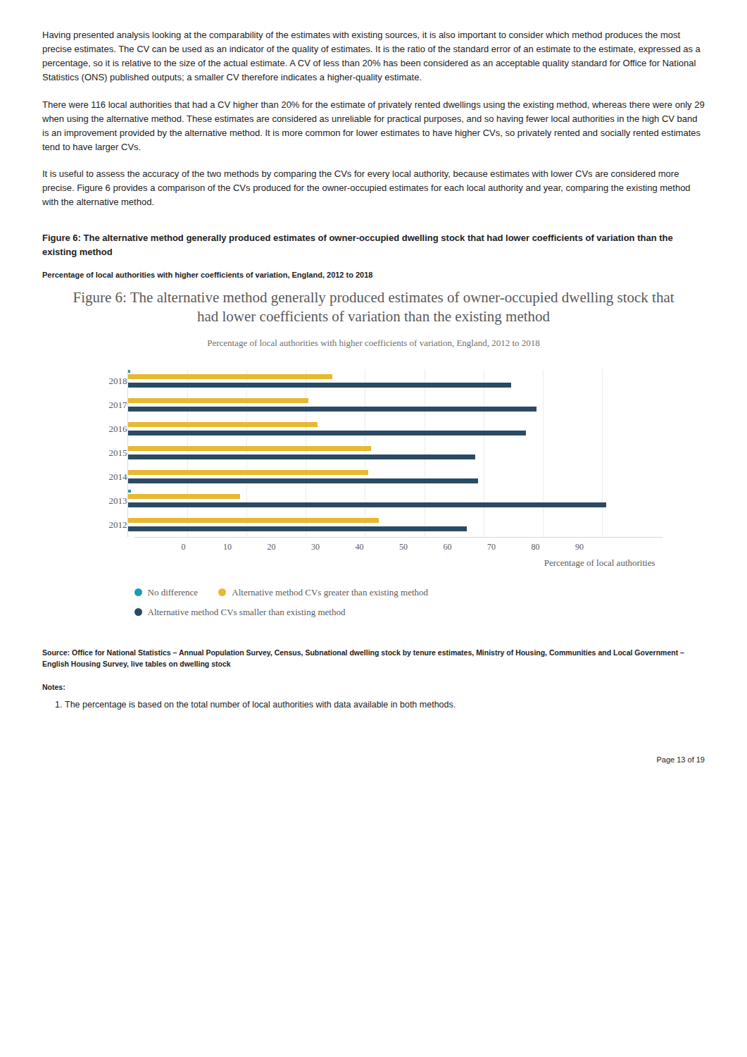Having presented analysis looking at the comparability of the estimates with existing sources, it is also important to consider which method produces the most precise estimates. The CV can be used as an indicator of the quality of estimates. It is the ratio of the standard error of an estimate to the estimate, expressed as a percentage, so it is relative to the size of the actual estimate. A CV of less than 20% has been considered as an acceptable quality standard for Office for National Statistics (ONS) published outputs; a smaller CV therefore indicates a higher-quality estimate.
There were 116 local authorities that had a CV higher than 20% for the estimate of privately rented dwellings using the existing method, whereas there were only 29 when using the alternative method. These estimates are considered as unreliable for practical purposes, and so having fewer local authorities in the high CV band is an improvement provided by the alternative method. It is more common for lower estimates to have higher CVs, so privately rented and socially rented estimates tend to have larger CVs.
It is useful to assess the accuracy of the two methods by comparing the CVs for every local authority, because estimates with lower CVs are considered more precise. Figure 6 provides a comparison of the CVs produced for the owner-occupied estimates for each local authority and year, comparing the existing method with the alternative method.
Figure 6: The alternative method generally produced estimates of owner-occupied dwelling stock that had lower coefficients of variation than the existing method
Percentage of local authorities with higher coefficients of variation, England, 2012 to 2018
Figure 6: The alternative method generally produced estimates of owner-occupied dwelling stock that had lower coefficients of variation than the existing method
Percentage of local authorities with higher coefficients of variation, England, 2012 to 2018
| 2018 | |
| 2017 | |
| 2016 | |
| 2015 | |
| 2014 | |
| 2013 | |
| 2012 | |
0 10 20 30 40 50 60 70 80 90
Percentage of local authorities
No difference Alternative method CVs greater than existing method
Alternative method CVs smaller than existing method
Source: Office for National Statistics – Annual Population Survey, Census, Subnational dwelling stock by tenure estimates, Ministry of Housing, Communities and Local Government – English Housing Survey, live tables on dwelling stock
Notes:
The percentage is based on the total number of local authorities with data available in both methods.
Page 13 of 19